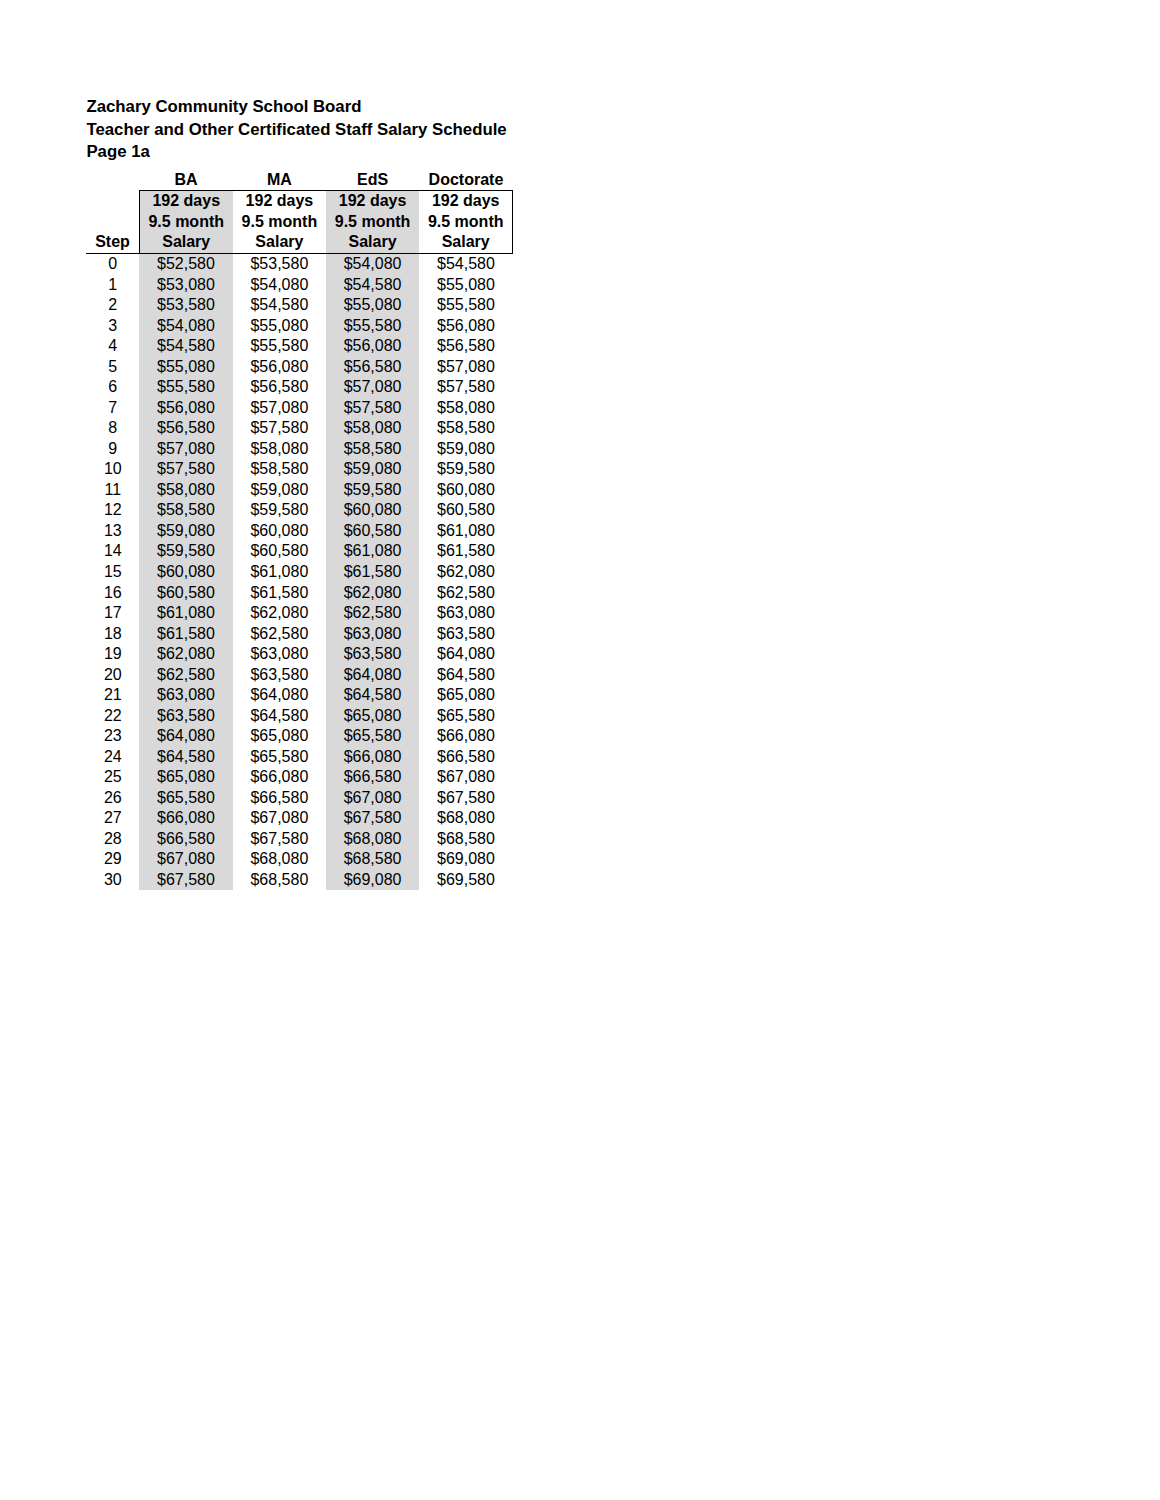Zachary Community School Board
Teacher and Other Certificated Staff Salary Schedule
Page 1a
| | BA | MA | EdS | Doctorate |
| --- | --- | --- | --- | --- |
| | 192 days | 192 days | 192 days | 192 days |
| | 9.5 month | 9.5 month | 9.5 month | 9.5 month |
| Step | Salary | Salary | Salary | Salary |
| 0 | $52,580 | $53,580 | $54,080 | $54,580 |
| 1 | $53,080 | $54,080 | $54,580 | $55,080 |
| 2 | $53,580 | $54,580 | $55,080 | $55,580 |
| 3 | $54,080 | $55,080 | $55,580 | $56,080 |
| 4 | $54,580 | $55,580 | $56,080 | $56,580 |
| 5 | $55,080 | $56,080 | $56,580 | $57,080 |
| 6 | $55,580 | $56,580 | $57,080 | $57,580 |
| 7 | $56,080 | $57,080 | $57,580 | $58,080 |
| 8 | $56,580 | $57,580 | $58,080 | $58,580 |
| 9 | $57,080 | $58,080 | $58,580 | $59,080 |
| 10 | $57,580 | $58,580 | $59,080 | $59,580 |
| 11 | $58,080 | $59,080 | $59,580 | $60,080 |
| 12 | $58,580 | $59,580 | $60,080 | $60,580 |
| 13 | $59,080 | $60,080 | $60,580 | $61,080 |
| 14 | $59,580 | $60,580 | $61,080 | $61,580 |
| 15 | $60,080 | $61,080 | $61,580 | $62,080 |
| 16 | $60,580 | $61,580 | $62,080 | $62,580 |
| 17 | $61,080 | $62,080 | $62,580 | $63,080 |
| 18 | $61,580 | $62,580 | $63,080 | $63,580 |
| 19 | $62,080 | $63,080 | $63,580 | $64,080 |
| 20 | $62,580 | $63,580 | $64,080 | $64,580 |
| 21 | $63,080 | $64,080 | $64,580 | $65,080 |
| 22 | $63,580 | $64,580 | $65,080 | $65,580 |
| 23 | $64,080 | $65,080 | $65,580 | $66,080 |
| 24 | $64,580 | $65,580 | $66,080 | $66,580 |
| 25 | $65,080 | $66,080 | $66,580 | $67,080 |
| 26 | $65,580 | $66,580 | $67,080 | $67,580 |
| 27 | $66,080 | $67,080 | $67,580 | $68,080 |
| 28 | $66,580 | $67,580 | $68,080 | $68,580 |
| 29 | $67,080 | $68,080 | $68,580 | $69,080 |
| 30 | $67,580 | $68,580 | $69,080 | $69,580 |